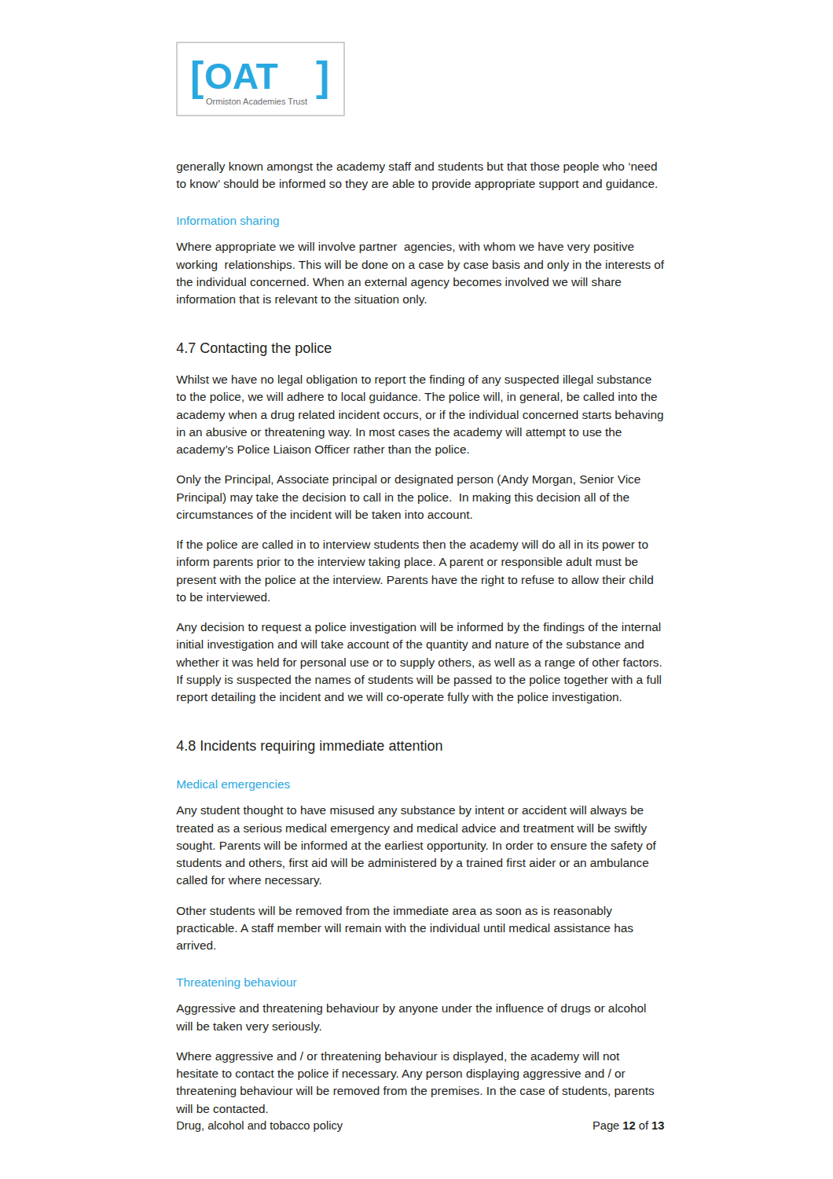[ OAT ] Ormiston Academies Trust
generally known amongst the academy staff and students but that those people who ‘need to know’ should be informed so they are able to provide appropriate support and guidance.
Information sharing
Where appropriate we will involve partner agencies, with whom we have very positive working relationships. This will be done on a case by case basis and only in the interests of the individual concerned. When an external agency becomes involved we will share information that is relevant to the situation only.
4.7 Contacting the police
Whilst we have no legal obligation to report the finding of any suspected illegal substance to the police, we will adhere to local guidance. The police will, in general, be called into the academy when a drug related incident occurs, or if the individual concerned starts behaving in an abusive or threatening way. In most cases the academy will attempt to use the academy’s Police Liaison Officer rather than the police.
Only the Principal, Associate principal or designated person (Andy Morgan, Senior Vice Principal) may take the decision to call in the police. In making this decision all of the circumstances of the incident will be taken into account.
If the police are called in to interview students then the academy will do all in its power to inform parents prior to the interview taking place. A parent or responsible adult must be present with the police at the interview. Parents have the right to refuse to allow their child to be interviewed.
Any decision to request a police investigation will be informed by the findings of the internal initial investigation and will take account of the quantity and nature of the substance and whether it was held for personal use or to supply others, as well as a range of other factors. If supply is suspected the names of students will be passed to the police together with a full report detailing the incident and we will co-operate fully with the police investigation.
4.8 Incidents requiring immediate attention
Medical emergencies
Any student thought to have misused any substance by intent or accident will always be treated as a serious medical emergency and medical advice and treatment will be swiftly sought. Parents will be informed at the earliest opportunity. In order to ensure the safety of students and others, first aid will be administered by a trained first aider or an ambulance called for where necessary.
Other students will be removed from the immediate area as soon as is reasonably practicable. A staff member will remain with the individual until medical assistance has arrived.
Threatening behaviour
Aggressive and threatening behaviour by anyone under the influence of drugs or alcohol will be taken very seriously.
Where aggressive and / or threatening behaviour is displayed, the academy will not hesitate to contact the police if necessary. Any person displaying aggressive and / or threatening behaviour will be removed from the premises. In the case of students, parents will be contacted.
Drug, alcohol and tobacco policy Page 12 of 13